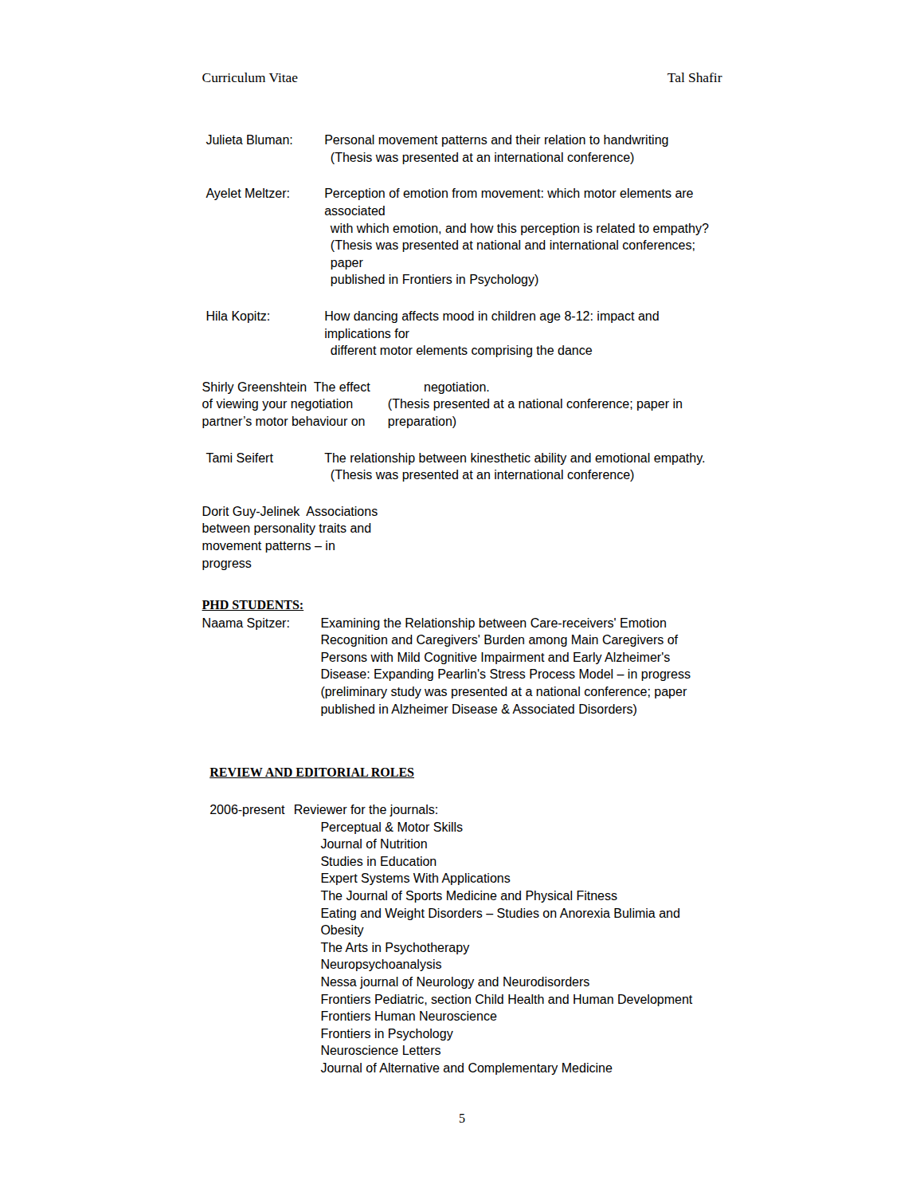Curriculum Vitae Tal Shafir
Julieta Bluman:
Personal movement patterns and their relation to handwriting (Thesis was presented at an international conference)
Ayelet Meltzer:
Perception of emotion from movement: which motor elements are associated with which emotion, and how this perception is related to empathy? (Thesis was presented at national and international conferences; paper published in Frontiers in Psychology)
Hila Kopitz:
How dancing affects mood in children age 8-12: impact and implications for different motor elements comprising the dance
Shirly Greenshtein The effect of viewing your negotiation partner’s motor behaviour on
negotiation. (Thesis presented at a national conference; paper in preparation)
Tami Seifert
The relationship between kinesthetic ability and emotional empathy. (Thesis was presented at an international conference)
Dorit Guy-Jelinek Associations between personality traits and movement patterns – in progress
PHD STUDENTS:
Naama Spitzer:
Examining the Relationship between Care-receivers' Emotion Recognition and Caregivers' Burden among Main Caregivers of Persons with Mild Cognitive Impairment and Early Alzheimer's Disease: Expanding Pearlin's Stress Process Model – in progress (preliminary study was presented at a national conference; paper published in Alzheimer Disease & Associated Disorders)
REVIEW AND EDITORIAL ROLES
2006-present
Reviewer for the journals:
Perceptual & Motor Skills
Journal of Nutrition
Studies in Education
Expert Systems With Applications
The Journal of Sports Medicine and Physical Fitness
Eating and Weight Disorders – Studies on Anorexia Bulimia and Obesity
The Arts in Psychotherapy
Neuropsychoanalysis
Nessa journal of Neurology and Neurodisorders
Frontiers Pediatric, section Child Health and Human Development
Frontiers Human Neuroscience
Frontiers in Psychology
Neuroscience Letters
Journal of Alternative and Complementary Medicine
5